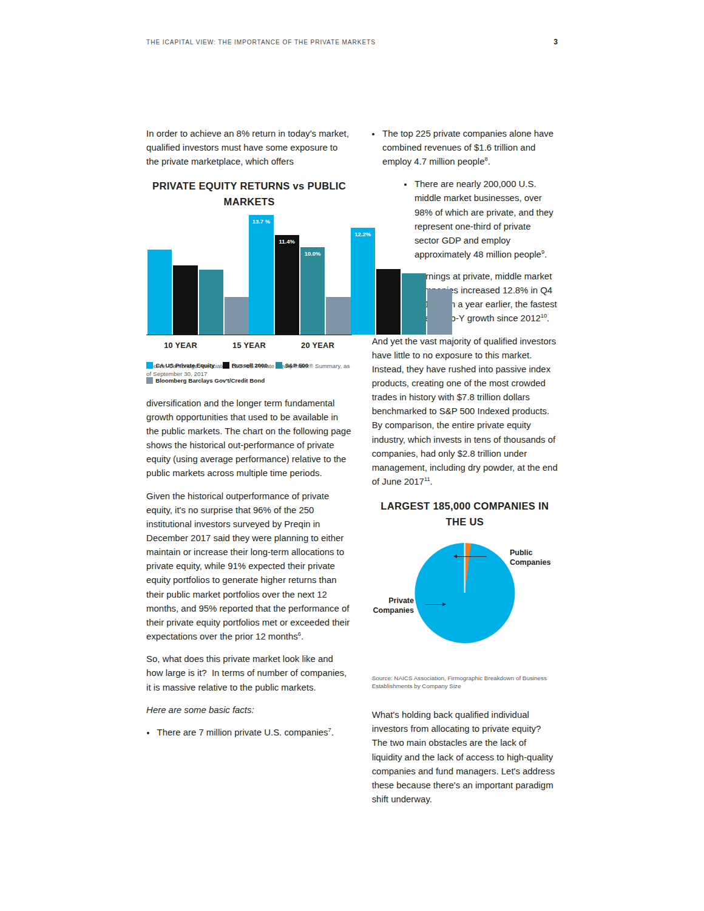The iCapital View: The Importance of the Private Markets
3
In order to achieve an 8% return in today's market, qualified investors must have some exposure to the private marketplace, which offers
PRIVATE EQUITY RETURNS vs PUBLIC MARKETS
9.7 %
7.9%
7.4%
4.3%
13.7 %
11.4%
10.0%
4.3%
12.2%
7.5%
7.0%
5.2%
10 YEAR
15 YEAR
20 YEAR
CA US Private Equity
Russell 2000
S&P 500
Bloomberg Barclays Gov't/Credit Bond
Source: Cambridge Associates, LLC. US Private Equity Index® Summary, as of September 30, 2017
diversification and the longer term fundamental growth opportunities that used to be available in the public markets. The chart on the following page shows the historical out-performance of private equity (using average performance) relative to the public markets across multiple time periods.
Given the historical outperformance of private equity, it's no surprise that 96% of the 250 institutional investors surveyed by Preqin in December 2017 said they were planning to either maintain or increase their long-term allocations to private equity, while 91% expected their private equity portfolios to generate higher returns than their public market portfolios over the next 12 months, and 95% reported that the performance of their private equity portfolios met or exceeded their expectations over the prior 12 months6.
So, what does this private market look like and how large is it? In terms of number of companies, it is massive relative to the public markets.
Here are some basic facts:
There are 7 million private U.S. companies7.
The top 225 private companies alone have combined revenues of $1.6 trillion and employ 4.7 million people8.
There are nearly 200,000 U.S. middle market businesses, over 98% of which are private, and they represent one-third of private sector GDP and employ approximately 48 million people9.
Earnings at private, middle market companies increased 12.8% in Q4 2017 from a year earlier, the fastest rate of Y-o-Y growth since 201210.
And yet the vast majority of qualified investors have little to no exposure to this market. Instead, they have rushed into passive index products, creating one of the most crowded trades in history with $7.8 trillion dollars benchmarked to S&P 500 Indexed products. By comparison, the entire private equity industry, which invests in tens of thousands of companies, had only $2.8 trillion under management, including dry powder, at the end of June 201711.
LARGEST 185,000 COMPANIES IN THE US
Public
Companies
Private
Companies
Source: NAICS Association, Firmographic Breakdown of Business Establishments by Company Size
What's holding back qualified individual investors from allocating to private equity? The two main obstacles are the lack of liquidity and the lack of access to high-quality companies and fund managers. Let's address these because there's an important paradigm shift underway.